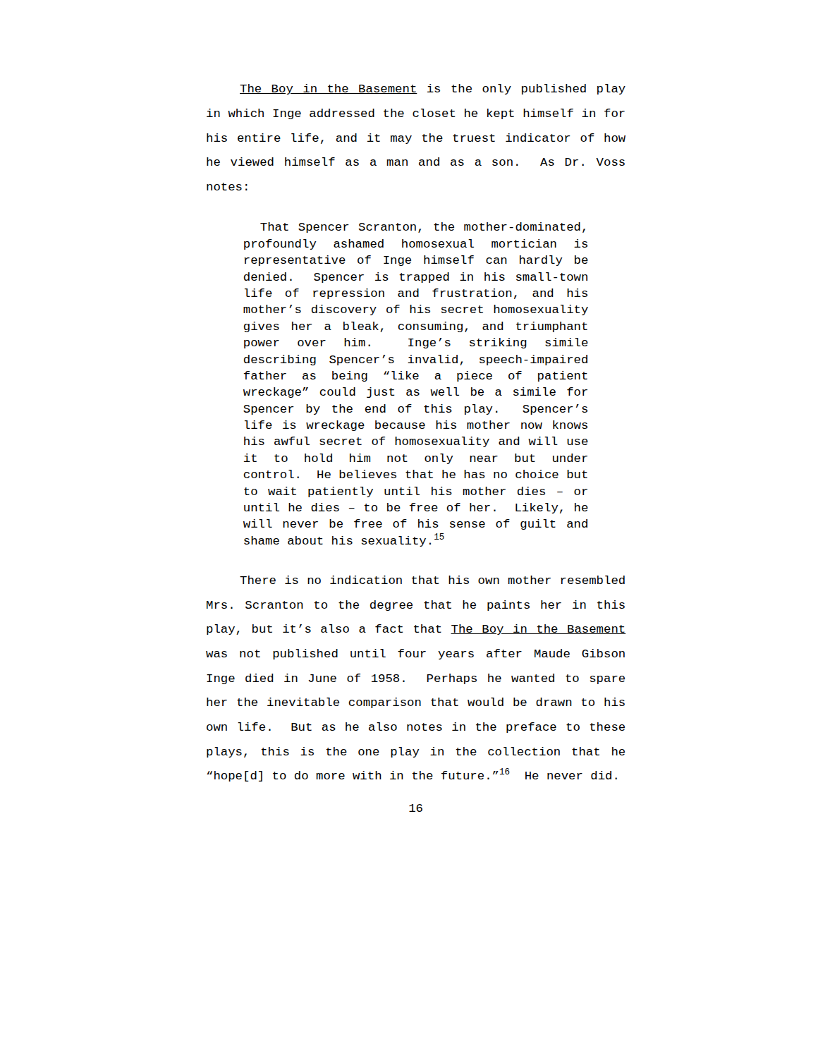The Boy in the Basement is the only published play in which Inge addressed the closet he kept himself in for his entire life, and it may the truest indicator of how he viewed himself as a man and as a son. As Dr. Voss notes:
That Spencer Scranton, the mother-dominated, profoundly ashamed homosexual mortician is representative of Inge himself can hardly be denied. Spencer is trapped in his small-town life of repression and frustration, and his mother’s discovery of his secret homosexuality gives her a bleak, consuming, and triumphant power over him. Inge’s striking simile describing Spencer’s invalid, speech-impaired father as being “like a piece of patient wreckage” could just as well be a simile for Spencer by the end of this play. Spencer’s life is wreckage because his mother now knows his awful secret of homosexuality and will use it to hold him not only near but under control. He believes that he has no choice but to wait patiently until his mother dies – or until he dies – to be free of her. Likely, he will never be free of his sense of guilt and shame about his sexuality.15
There is no indication that his own mother resembled Mrs. Scranton to the degree that he paints her in this play, but it’s also a fact that The Boy in the Basement was not published until four years after Maude Gibson Inge died in June of 1958. Perhaps he wanted to spare her the inevitable comparison that would be drawn to his own life. But as he also notes in the preface to these plays, this is the one play in the collection that he “hope[d] to do more with in the future.”16 He never did.
16